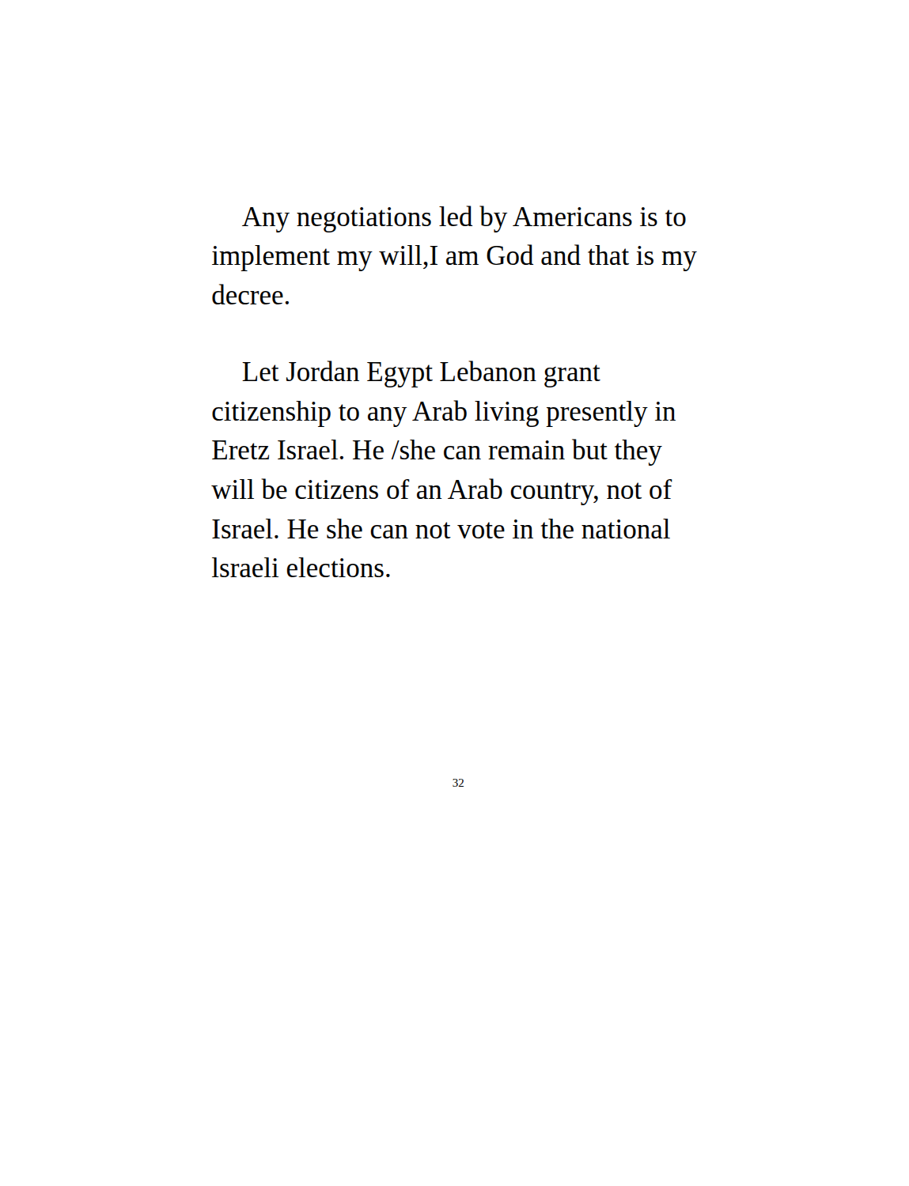Any negotiations led by Americans is to implement my will,I am God and that is my decree.
Let Jordan Egypt Lebanon grant citizenship to any Arab living presently in Eretz Israel. He /she can remain but they will be citizens of an Arab country, not of Israel. He she can not vote in the national lsraeli elections.
32